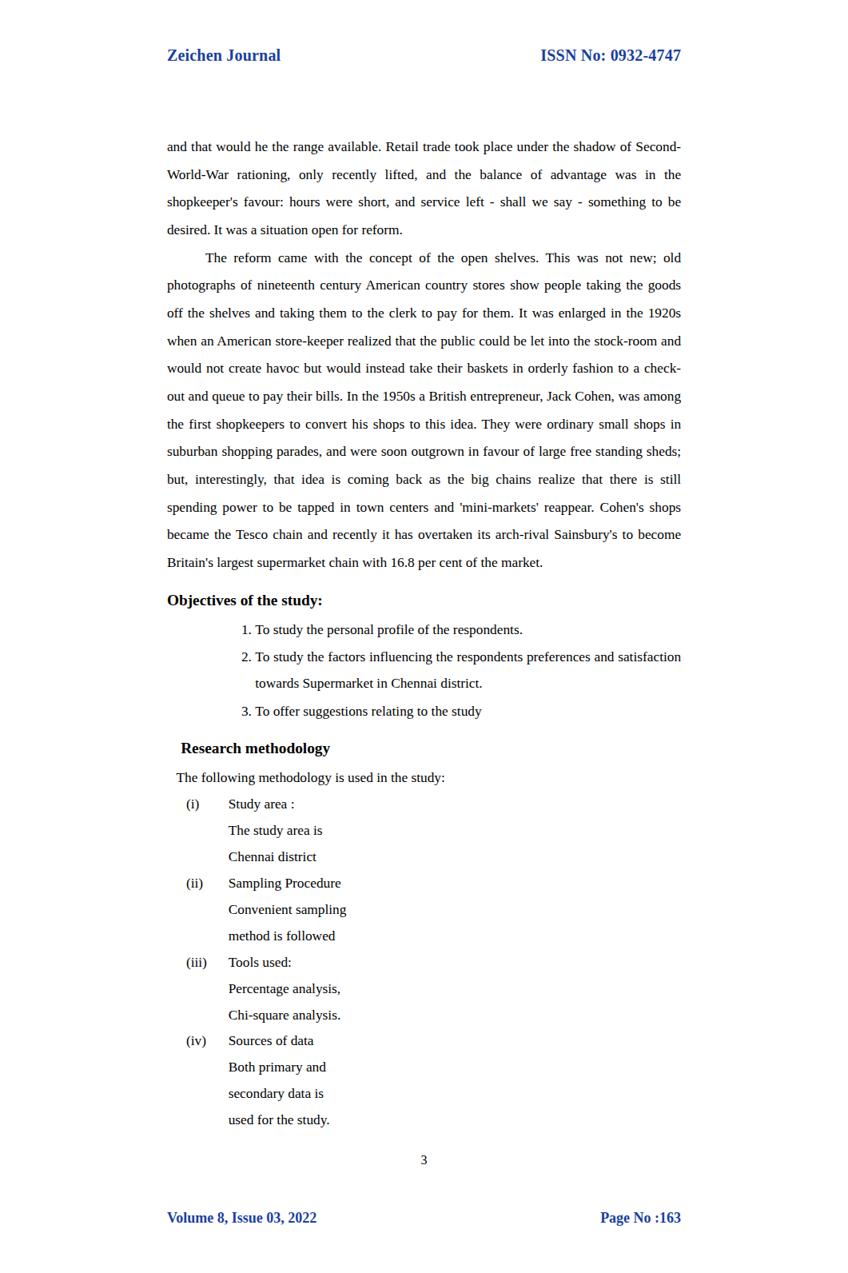Zeichen Journal
ISSN No: 0932-4747
and that would he the range available. Retail trade took place under the shadow of Second-World-War rationing, only recently lifted, and the balance of advantage was in the shopkeeper's favour: hours were short, and service left - shall we say - something to be desired. It was a situation open for reform.
The reform came with the concept of the open shelves. This was not new; old photographs of nineteenth century American country stores show people taking the goods off the shelves and taking them to the clerk to pay for them. It was enlarged in the 1920s when an American store-keeper realized that the public could be let into the stock-room and would not create havoc but would instead take their baskets in orderly fashion to a check-out and queue to pay their bills. In the 1950s a British entrepreneur, Jack Cohen, was among the first shopkeepers to convert his shops to this idea. They were ordinary small shops in suburban shopping parades, and were soon outgrown in favour of large free standing sheds; but, interestingly, that idea is coming back as the big chains realize that there is still spending power to be tapped in town centers and 'mini-markets' reappear. Cohen's shops became the Tesco chain and recently it has overtaken its arch-rival Sainsbury's to become Britain's largest supermarket chain with 16.8 per cent of the market.
Objectives of the study:
To study the personal profile of the respondents.
To study the factors influencing the respondents preferences and satisfaction towards Supermarket in Chennai district.
To offer suggestions relating to the study
Research methodology
The following methodology is used in the study:
| (i) | Study area : |
| | The study area is Chennai district |
| (ii) | Sampling Procedure |
| | Convenient sampling method is followed |
| (iii) | Tools used: |
| | Percentage analysis, Chi-square analysis. |
| (iv) | Sources of data |
| | Both primary and secondary data is used for the study. |
3
Volume 8, Issue 03, 2022
Page No :163